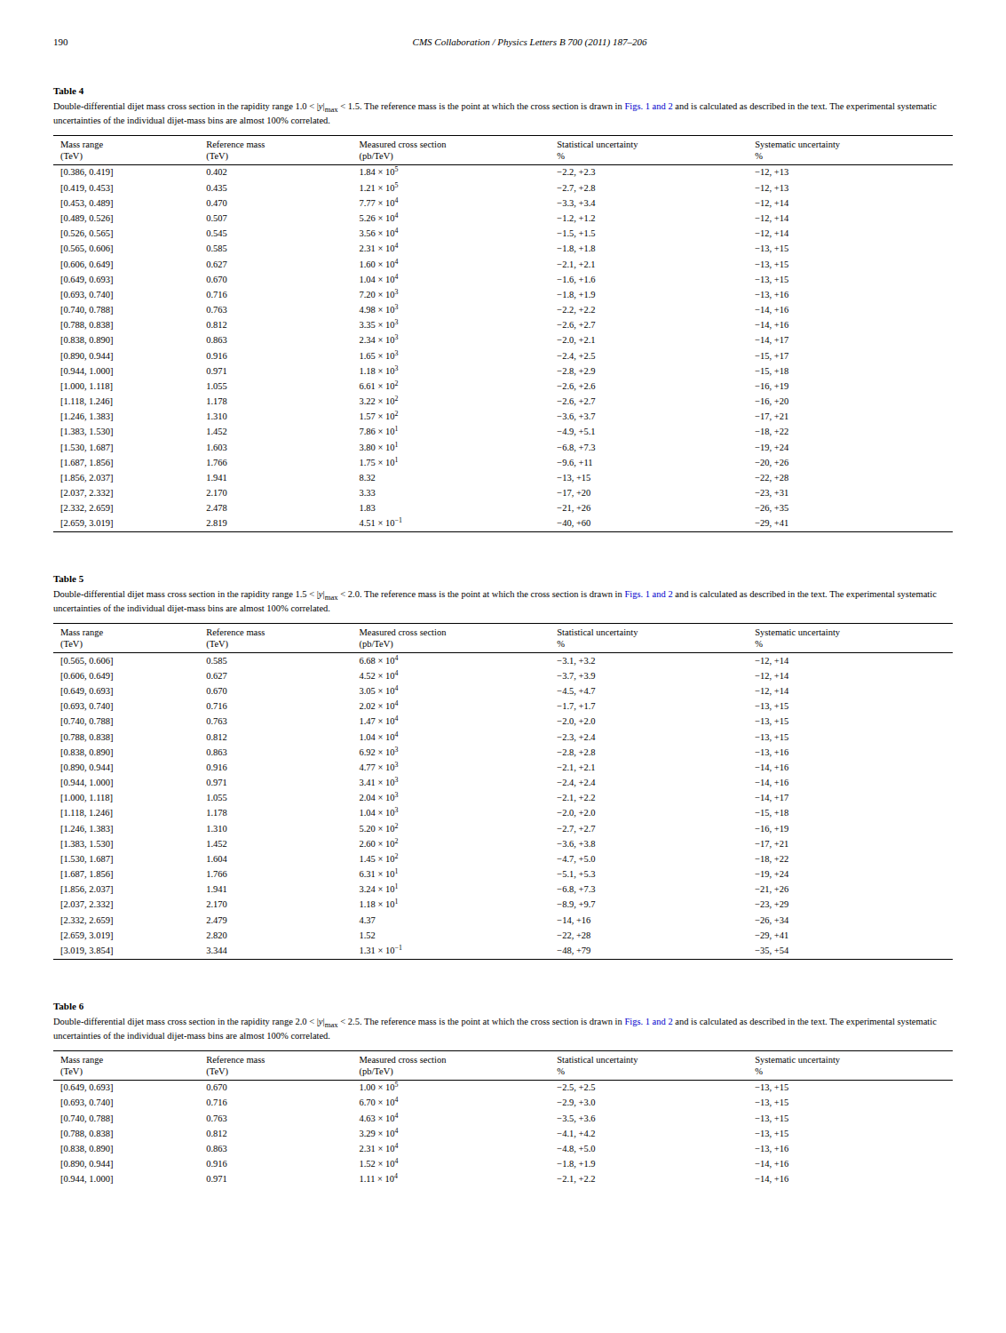190
CMS Collaboration / Physics Letters B 700 (2011) 187–206
Table 4
Double-differential dijet mass cross section in the rapidity range 1.0 < |y|max < 1.5. The reference mass is the point at which the cross section is drawn in Figs. 1 and 2 and is calculated as described in the text. The experimental systematic uncertainties of the individual dijet-mass bins are almost 100% correlated.
| Mass range (TeV) | Reference mass (TeV) | Measured cross section (pb/TeV) | Statistical uncertainty % | Systematic uncertainty % |
| --- | --- | --- | --- | --- |
| [0.386, 0.419] | 0.402 | 1.84 × 10 5 | −2.2, +2.3 | −12, +13 |
| [0.419, 0.453] | 0.435 | 1.21 × 10 5 | −2.7, +2.8 | −12, +13 |
| [0.453, 0.489] | 0.470 | 7.77 × 10 4 | −3.3, +3.4 | −12, +14 |
| [0.489, 0.526] | 0.507 | 5.26 × 10 4 | −1.2, +1.2 | −12, +14 |
| [0.526, 0.565] | 0.545 | 3.56 × 10 4 | −1.5, +1.5 | −12, +14 |
| [0.565, 0.606] | 0.585 | 2.31 × 10 4 | −1.8, +1.8 | −13, +15 |
| [0.606, 0.649] | 0.627 | 1.60 × 10 4 | −2.1, +2.1 | −13, +15 |
| [0.649, 0.693] | 0.670 | 1.04 × 10 4 | −1.6, +1.6 | −13, +15 |
| [0.693, 0.740] | 0.716 | 7.20 × 10 3 | −1.8, +1.9 | −13, +16 |
| [0.740, 0.788] | 0.763 | 4.98 × 10 3 | −2.2, +2.2 | −14, +16 |
| [0.788, 0.838] | 0.812 | 3.35 × 10 3 | −2.6, +2.7 | −14, +16 |
| [0.838, 0.890] | 0.863 | 2.34 × 10 3 | −2.0, +2.1 | −14, +17 |
| [0.890, 0.944] | 0.916 | 1.65 × 10 3 | −2.4, +2.5 | −15, +17 |
| [0.944, 1.000] | 0.971 | 1.18 × 10 3 | −2.8, +2.9 | −15, +18 |
| [1.000, 1.118] | 1.055 | 6.61 × 10 2 | −2.6, +2.6 | −16, +19 |
| [1.118, 1.246] | 1.178 | 3.22 × 10 2 | −2.6, +2.7 | −16, +20 |
| [1.246, 1.383] | 1.310 | 1.57 × 10 2 | −3.6, +3.7 | −17, +21 |
| [1.383, 1.530] | 1.452 | 7.86 × 10 1 | −4.9, +5.1 | −18, +22 |
| [1.530, 1.687] | 1.603 | 3.80 × 10 1 | −6.8, +7.3 | −19, +24 |
| [1.687, 1.856] | 1.766 | 1.75 × 10 1 | −9.6, +11 | −20, +26 |
| [1.856, 2.037] | 1.941 | 8.32 | −13, +15 | −22, +28 |
| [2.037, 2.332] | 2.170 | 3.33 | −17, +20 | −23, +31 |
| [2.332, 2.659] | 2.478 | 1.83 | −21, +26 | −26, +35 |
| [2.659, 3.019] | 2.819 | 4.51 × 10 −1 | −40, +60 | −29, +41 |
Table 5
Double-differential dijet mass cross section in the rapidity range 1.5 < |y|max < 2.0. The reference mass is the point at which the cross section is drawn in Figs. 1 and 2 and is calculated as described in the text. The experimental systematic uncertainties of the individual dijet-mass bins are almost 100% correlated.
| Mass range (TeV) | Reference mass (TeV) | Measured cross section (pb/TeV) | Statistical uncertainty % | Systematic uncertainty % |
| --- | --- | --- | --- | --- |
| [0.565, 0.606] | 0.585 | 6.68 × 10 4 | −3.1, +3.2 | −12, +14 |
| [0.606, 0.649] | 0.627 | 4.52 × 10 4 | −3.7, +3.9 | −12, +14 |
| [0.649, 0.693] | 0.670 | 3.05 × 10 4 | −4.5, +4.7 | −12, +14 |
| [0.693, 0.740] | 0.716 | 2.02 × 10 4 | −1.7, +1.7 | −13, +15 |
| [0.740, 0.788] | 0.763 | 1.47 × 10 4 | −2.0, +2.0 | −13, +15 |
| [0.788, 0.838] | 0.812 | 1.04 × 10 4 | −2.3, +2.4 | −13, +15 |
| [0.838, 0.890] | 0.863 | 6.92 × 10 3 | −2.8, +2.8 | −13, +16 |
| [0.890, 0.944] | 0.916 | 4.77 × 10 3 | −2.1, +2.1 | −14, +16 |
| [0.944, 1.000] | 0.971 | 3.41 × 10 3 | −2.4, +2.4 | −14, +16 |
| [1.000, 1.118] | 1.055 | 2.04 × 10 3 | −2.1, +2.2 | −14, +17 |
| [1.118, 1.246] | 1.178 | 1.04 × 10 3 | −2.0, +2.0 | −15, +18 |
| [1.246, 1.383] | 1.310 | 5.20 × 10 2 | −2.7, +2.7 | −16, +19 |
| [1.383, 1.530] | 1.452 | 2.60 × 10 2 | −3.6, +3.8 | −17, +21 |
| [1.530, 1.687] | 1.604 | 1.45 × 10 2 | −4.7, +5.0 | −18, +22 |
| [1.687, 1.856] | 1.766 | 6.31 × 10 1 | −5.1, +5.3 | −19, +24 |
| [1.856, 2.037] | 1.941 | 3.24 × 10 1 | −6.8, +7.3 | −21, +26 |
| [2.037, 2.332] | 2.170 | 1.18 × 10 1 | −8.9, +9.7 | −23, +29 |
| [2.332, 2.659] | 2.479 | 4.37 | −14, +16 | −26, +34 |
| [2.659, 3.019] | 2.820 | 1.52 | −22, +28 | −29, +41 |
| [3.019, 3.854] | 3.344 | 1.31 × 10 −1 | −48, +79 | −35, +54 |
Table 6
Double-differential dijet mass cross section in the rapidity range 2.0 < |y|max < 2.5. The reference mass is the point at which the cross section is drawn in Figs. 1 and 2 and is calculated as described in the text. The experimental systematic uncertainties of the individual dijet-mass bins are almost 100% correlated.
| Mass range (TeV) | Reference mass (TeV) | Measured cross section (pb/TeV) | Statistical uncertainty % | Systematic uncertainty % |
| --- | --- | --- | --- | --- |
| [0.649, 0.693] | 0.670 | 1.00 × 10 5 | −2.5, +2.5 | −13, +15 |
| [0.693, 0.740] | 0.716 | 6.70 × 10 4 | −2.9, +3.0 | −13, +15 |
| [0.740, 0.788] | 0.763 | 4.63 × 10 4 | −3.5, +3.6 | −13, +15 |
| [0.788, 0.838] | 0.812 | 3.29 × 10 4 | −4.1, +4.2 | −13, +15 |
| [0.838, 0.890] | 0.863 | 2.31 × 10 4 | −4.8, +5.0 | −13, +16 |
| [0.890, 0.944] | 0.916 | 1.52 × 10 4 | −1.8, +1.9 | −14, +16 |
| [0.944, 1.000] | 0.971 | 1.11 × 10 4 | −2.1, +2.2 | −14, +16 |